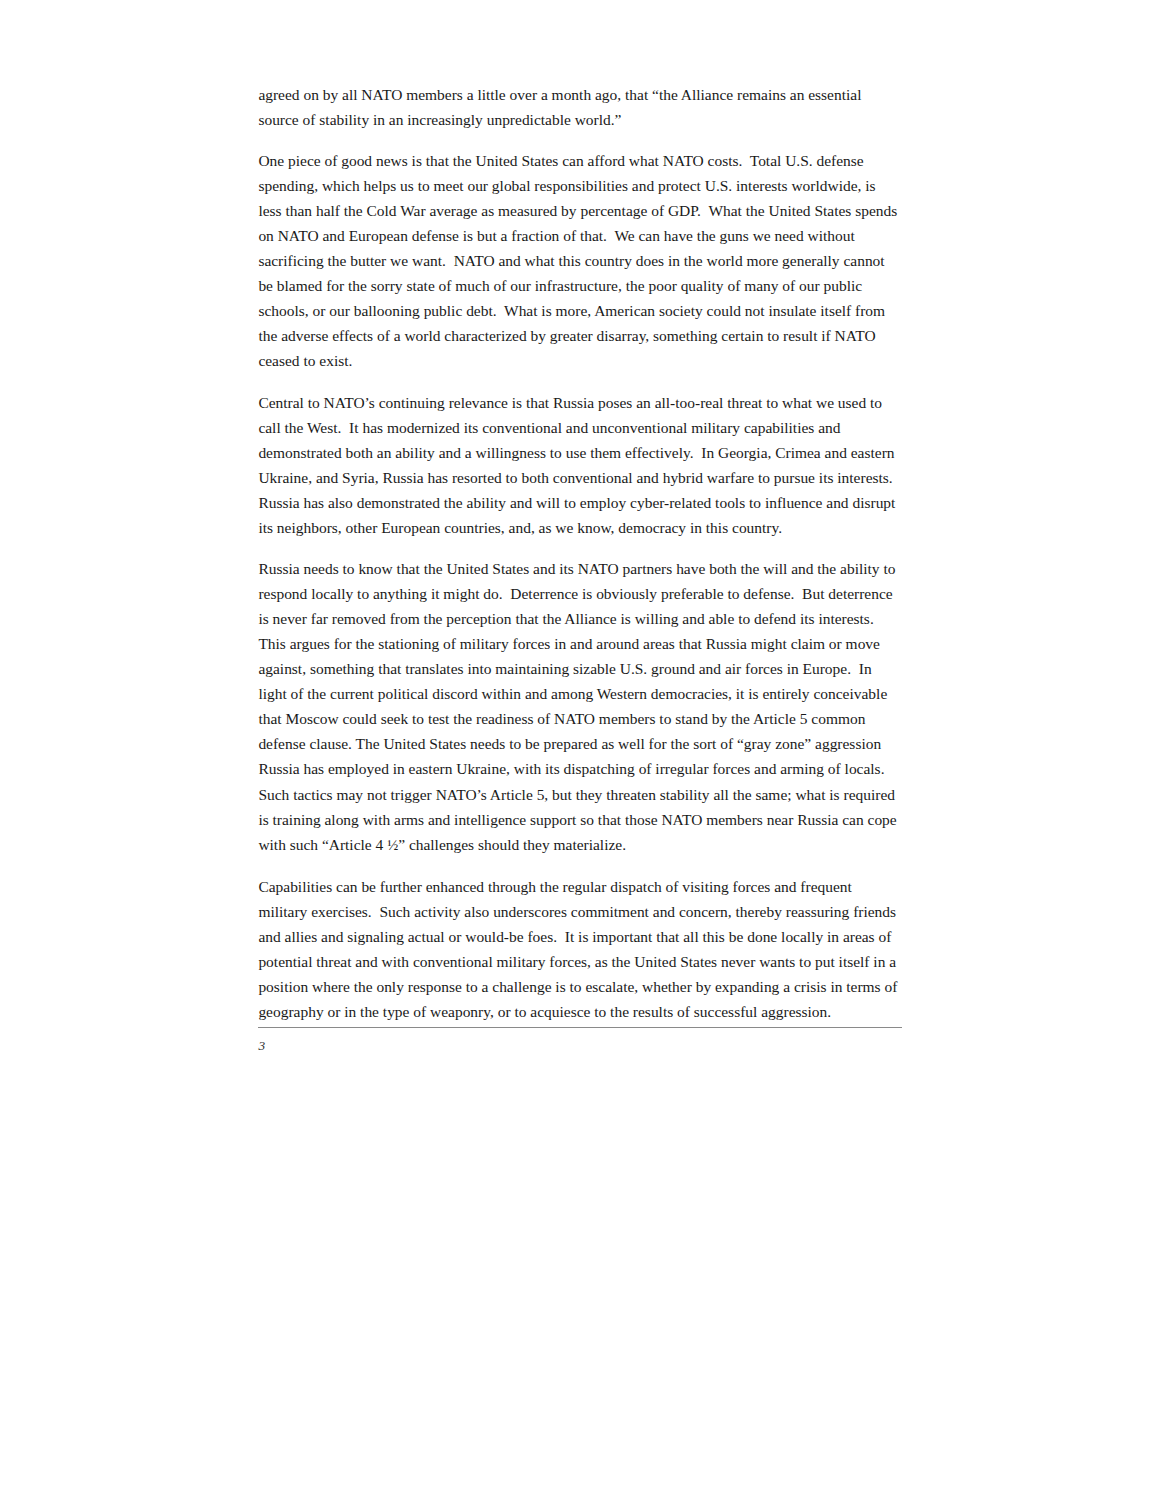agreed on by all NATO members a little over a month ago, that “the Alliance remains an essential source of stability in an increasingly unpredictable world.”
One piece of good news is that the United States can afford what NATO costs. Total U.S. defense spending, which helps us to meet our global responsibilities and protect U.S. interests worldwide, is less than half the Cold War average as measured by percentage of GDP. What the United States spends on NATO and European defense is but a fraction of that. We can have the guns we need without sacrificing the butter we want. NATO and what this country does in the world more generally cannot be blamed for the sorry state of much of our infrastructure, the poor quality of many of our public schools, or our ballooning public debt. What is more, American society could not insulate itself from the adverse effects of a world characterized by greater disarray, something certain to result if NATO ceased to exist.
Central to NATO’s continuing relevance is that Russia poses an all-too-real threat to what we used to call the West. It has modernized its conventional and unconventional military capabilities and demonstrated both an ability and a willingness to use them effectively. In Georgia, Crimea and eastern Ukraine, and Syria, Russia has resorted to both conventional and hybrid warfare to pursue its interests. Russia has also demonstrated the ability and will to employ cyber-related tools to influence and disrupt its neighbors, other European countries, and, as we know, democracy in this country.
Russia needs to know that the United States and its NATO partners have both the will and the ability to respond locally to anything it might do. Deterrence is obviously preferable to defense. But deterrence is never far removed from the perception that the Alliance is willing and able to defend its interests. This argues for the stationing of military forces in and around areas that Russia might claim or move against, something that translates into maintaining sizable U.S. ground and air forces in Europe. In light of the current political discord within and among Western democracies, it is entirely conceivable that Moscow could seek to test the readiness of NATO members to stand by the Article 5 common defense clause. The United States needs to be prepared as well for the sort of “gray zone” aggression Russia has employed in eastern Ukraine, with its dispatching of irregular forces and arming of locals. Such tactics may not trigger NATO’s Article 5, but they threaten stability all the same; what is required is training along with arms and intelligence support so that those NATO members near Russia can cope with such “Article 4 ½” challenges should they materialize.
Capabilities can be further enhanced through the regular dispatch of visiting forces and frequent military exercises. Such activity also underscores commitment and concern, thereby reassuring friends and allies and signaling actual or would-be foes. It is important that all this be done locally in areas of potential threat and with conventional military forces, as the United States never wants to put itself in a position where the only response to a challenge is to escalate, whether by expanding a crisis in terms of geography or in the type of weaponry, or to acquiesce to the results of successful aggression.
3